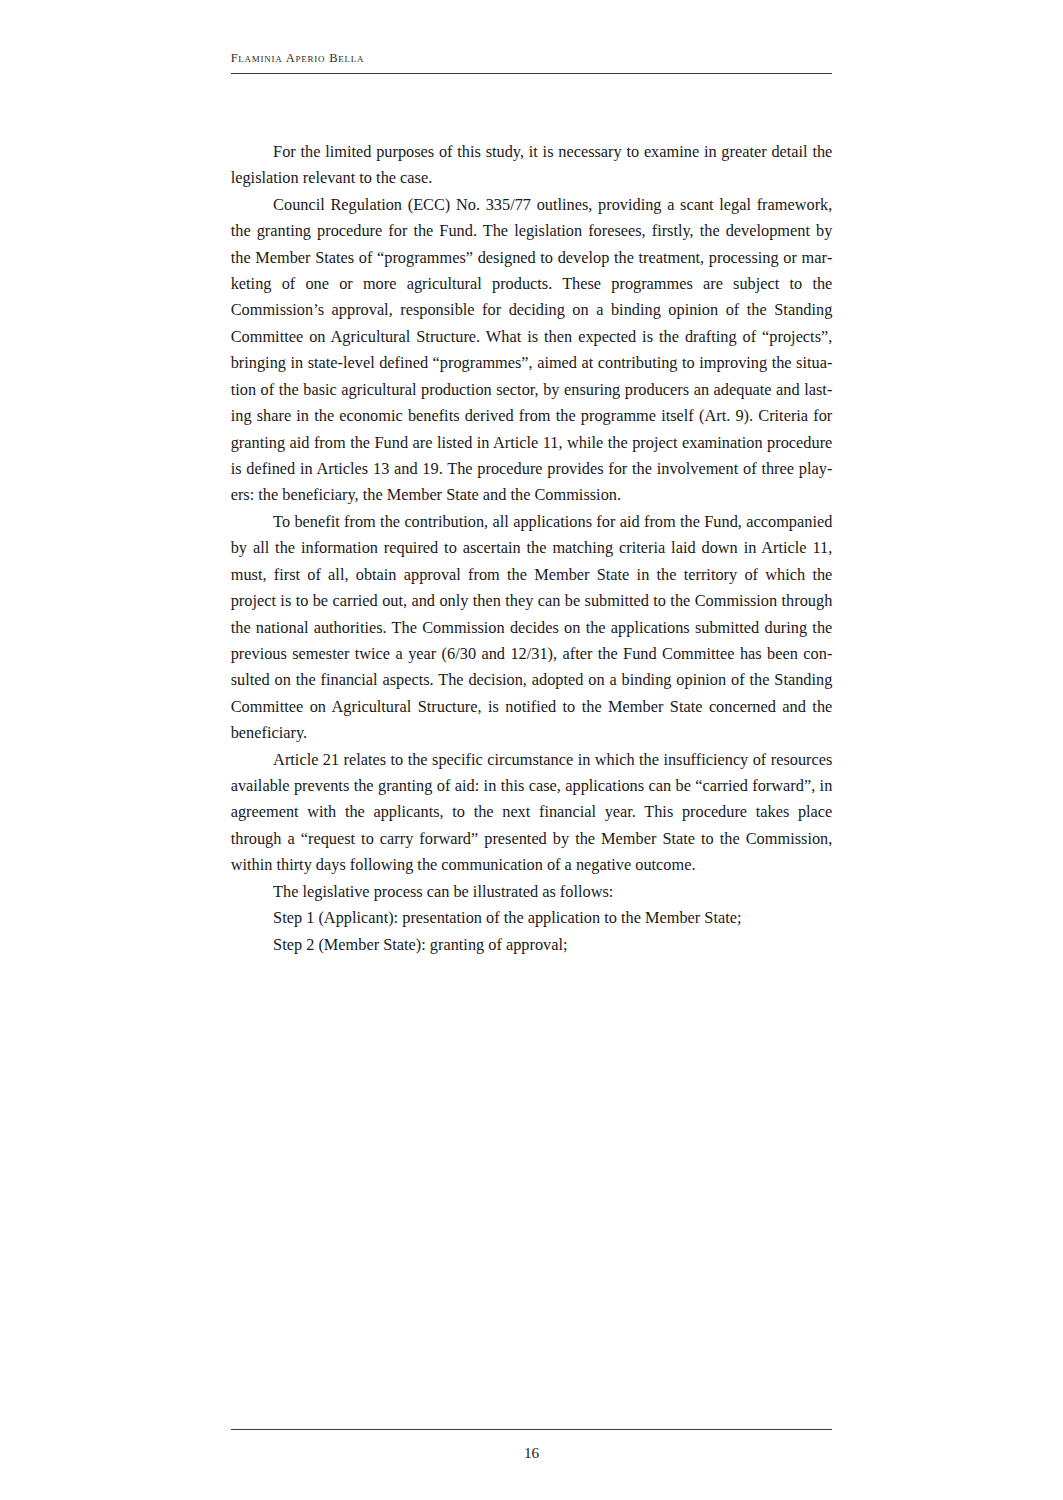Flaminia Aperio Bella
For the limited purposes of this study, it is necessary to examine in greater detail the legislation relevant to the case.
Council Regulation (ECC) No. 335/77 outlines, providing a scant legal framework, the granting procedure for the Fund. The legislation foresees, firstly, the development by the Member States of “programmes” designed to develop the treatment, processing or marketing of one or more agricultural products. These programmes are subject to the Commission’s approval, responsible for deciding on a binding opinion of the Standing Committee on Agricultural Structure. What is then expected is the drafting of “projects”, bringing in state-level defined “programmes”, aimed at contributing to improving the situation of the basic agricultural production sector, by ensuring producers an adequate and lasting share in the economic benefits derived from the programme itself (Art. 9). Criteria for granting aid from the Fund are listed in Article 11, while the project examination procedure is defined in Articles 13 and 19. The procedure provides for the involvement of three players: the beneficiary, the Member State and the Commission.
To benefit from the contribution, all applications for aid from the Fund, accompanied by all the information required to ascertain the matching criteria laid down in Article 11, must, first of all, obtain approval from the Member State in the territory of which the project is to be carried out, and only then they can be submitted to the Commission through the national authorities. The Commission decides on the applications submitted during the previous semester twice a year (6/30 and 12/31), after the Fund Committee has been consulted on the financial aspects. The decision, adopted on a binding opinion of the Standing Committee on Agricultural Structure, is notified to the Member State concerned and the beneficiary.
Article 21 relates to the specific circumstance in which the insufficiency of resources available prevents the granting of aid: in this case, applications can be “carried forward”, in agreement with the applicants, to the next financial year. This procedure takes place through a “request to carry forward” presented by the Member State to the Commission, within thirty days following the communication of a negative outcome.
The legislative process can be illustrated as follows:
Step 1 (Applicant): presentation of the application to the Member State;
Step 2 (Member State): granting of approval;
16